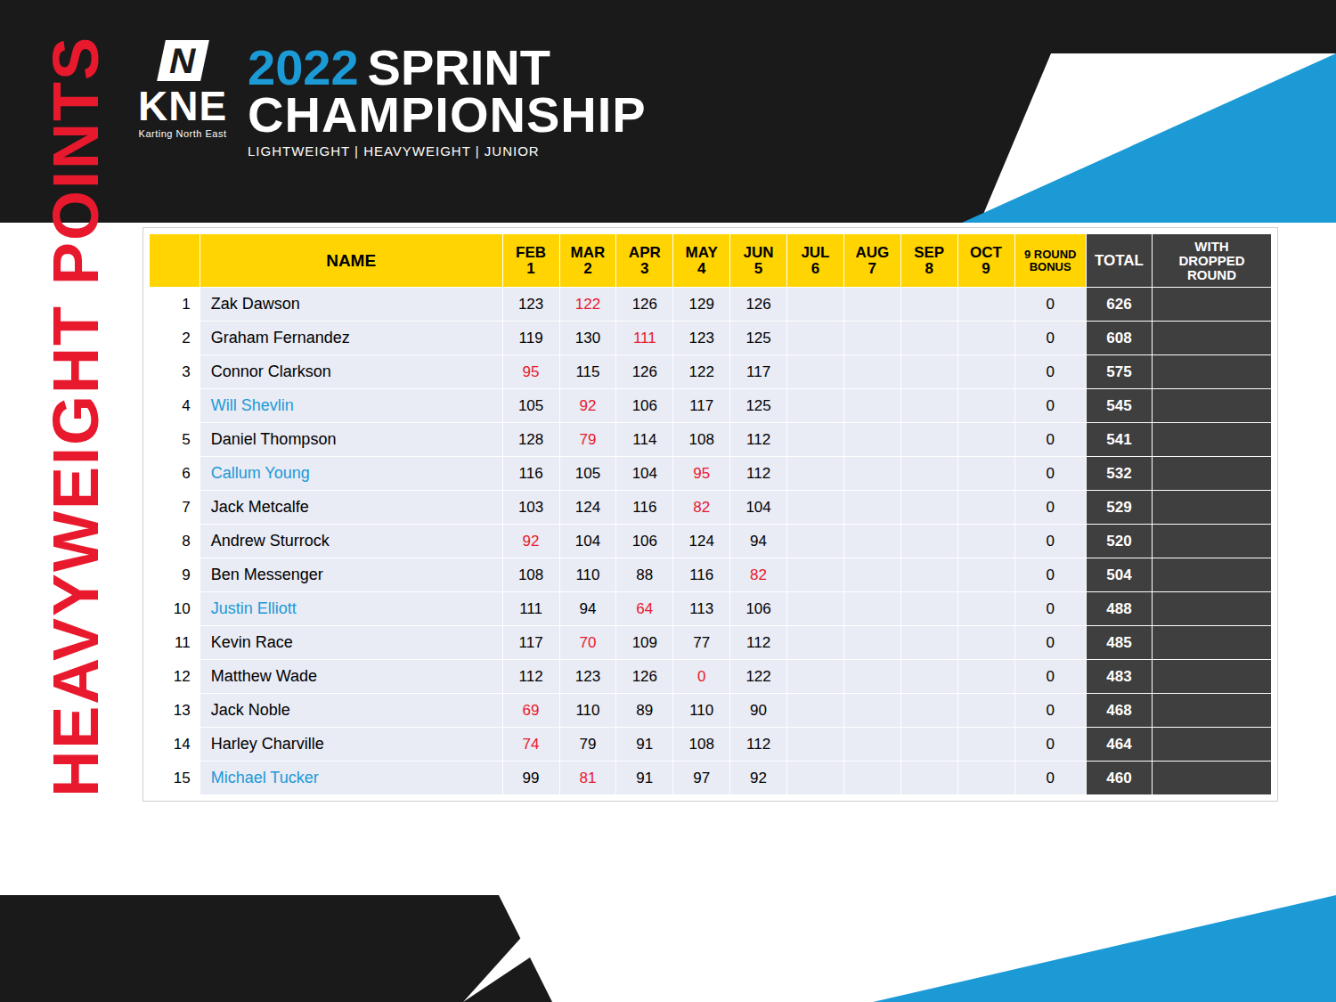HEAVYWEIGHT POINTS
N
KNE
Karting North East
2022 SPRINT
CHAMPIONSHIP
LIGHTWEIGHT | HEAVYWEIGHT | JUNIOR
| | NAME | FEB 1 | MAR 2 | APR 3 | MAY 4 | JUN 5 | JUL 6 | AUG 7 | SEP 8 | OCT 9 | 9 ROUND BONUS | TOTAL | WITH DROPPED ROUND |
| --- | --- | --- | --- | --- | --- | --- | --- | --- | --- | --- | --- | --- | --- |
| 1 | Zak Dawson | 123 | 122 | 126 | 129 | 126 | | | | | 0 | 626 | |
| 2 | Graham Fernandez | 119 | 130 | 111 | 123 | 125 | | | | | 0 | 608 | |
| 3 | Connor Clarkson | 95 | 115 | 126 | 122 | 117 | | | | | 0 | 575 | |
| 4 | Will Shevlin | 105 | 92 | 106 | 117 | 125 | | | | | 0 | 545 | |
| 5 | Daniel Thompson | 128 | 79 | 114 | 108 | 112 | | | | | 0 | 541 | |
| 6 | Callum Young | 116 | 105 | 104 | 95 | 112 | | | | | 0 | 532 | |
| 7 | Jack Metcalfe | 103 | 124 | 116 | 82 | 104 | | | | | 0 | 529 | |
| 8 | Andrew Sturrock | 92 | 104 | 106 | 124 | 94 | | | | | 0 | 520 | |
| 9 | Ben Messenger | 108 | 110 | 88 | 116 | 82 | | | | | 0 | 504 | |
| 10 | Justin Elliott | 111 | 94 | 64 | 113 | 106 | | | | | 0 | 488 | |
| 11 | Kevin Race | 117 | 70 | 109 | 77 | 112 | | | | | 0 | 485 | |
| 12 | Matthew Wade | 112 | 123 | 126 | 0 | 122 | | | | | 0 | 483 | |
| 13 | Jack Noble | 69 | 110 | 89 | 110 | 90 | | | | | 0 | 468 | |
| 14 | Harley Charville | 74 | 79 | 91 | 108 | 112 | | | | | 0 | 464 | |
| 15 | Michael Tucker | 99 | 81 | 91 | 97 | 92 | | | | | 0 | 460 | |